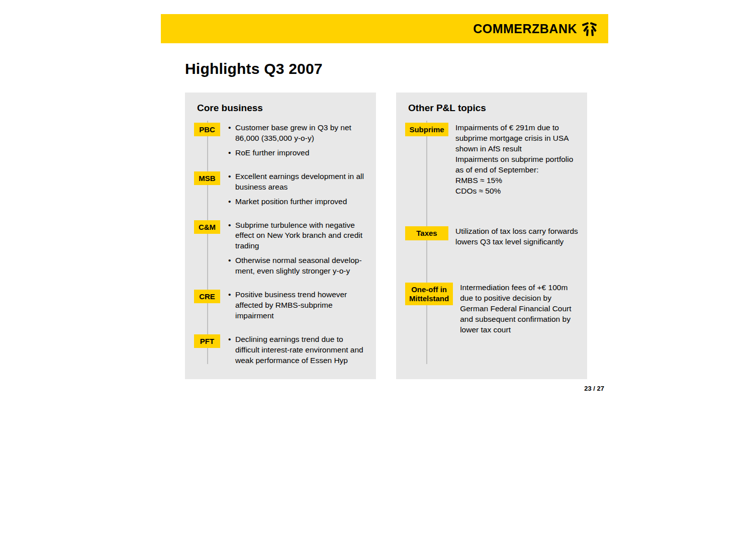COMMERZBANK
Highlights Q3 2007
Core business
PBC
Customer base grew in Q3 by net 86,000 (335,000 y-o-y)
RoE further improved
MSB
Excellent earnings development in all business areas
Market position further improved
C&M
Subprime turbulence with negative effect on New York branch and credit trading
Otherwise normal seasonal develop-ment, even slightly stronger y-o-y
CRE
Positive business trend however affected by RMBS-subprime impairment
PFT
Declining earnings trend due to difficult interest-rate environment and weak performance of Essen Hyp
Other P&L topics
Subprime
Impairments of € 291m due to subprime mortgage crisis in USA shown in AfS result
Impairments on subprime portfolio as of end of September:
RMBS ≈ 15%
CDOs ≈ 50%
Taxes
Utilization of tax loss carry forwards lowers Q3 tax level significantly
One-off in
Mittelstand
Intermediation fees of +€ 100m due to positive decision by German Federal Financial Court and subsequent confirmation by lower tax court
23 / 27